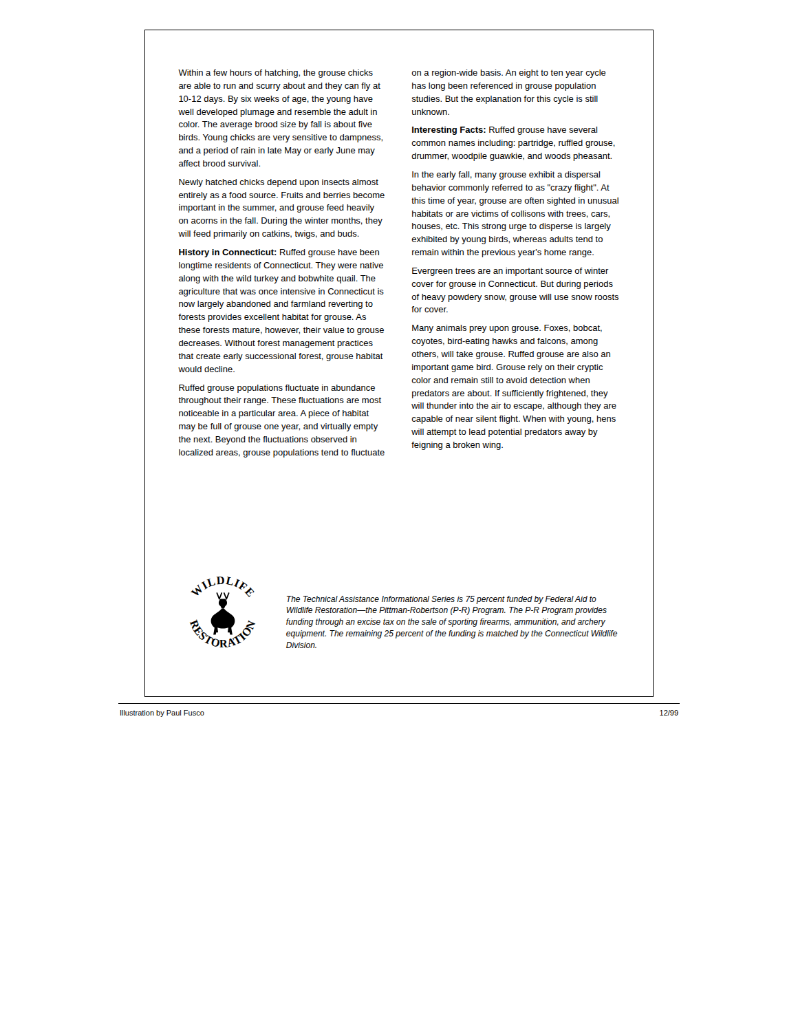Within a few hours of hatching, the grouse chicks are able to run and scurry about and they can fly at 10-12 days. By six weeks of age, the young have well developed plumage and resemble the adult in color. The average brood size by fall is about five birds. Young chicks are very sensitive to dampness, and a period of rain in late May or early June may affect brood survival.
Newly hatched chicks depend upon insects almost entirely as a food source. Fruits and berries become important in the summer, and grouse feed heavily on acorns in the fall. During the winter months, they will feed primarily on catkins, twigs, and buds.
History in Connecticut: Ruffed grouse have been longtime residents of Connecticut. They were native along with the wild turkey and bobwhite quail. The agriculture that was once intensive in Connecticut is now largely abandoned and farmland reverting to forests provides excellent habitat for grouse. As these forests mature, however, their value to grouse decreases. Without forest management practices that create early successional forest, grouse habitat would decline.
Ruffed grouse populations fluctuate in abundance throughout their range. These fluctuations are most noticeable in a particular area. A piece of habitat may be full of grouse one year, and virtually empty the next. Beyond the fluctuations observed in localized areas, grouse populations tend to fluctuate on a region-wide basis. An eight to ten year cycle has long been referenced in grouse population studies. But the explanation for this cycle is still unknown.
Interesting Facts: Ruffed grouse have several common names including: partridge, ruffled grouse, drummer, woodpile guawkie, and woods pheasant.
In the early fall, many grouse exhibit a dispersal behavior commonly referred to as "crazy flight". At this time of year, grouse are often sighted in unusual habitats or are victims of collisons with trees, cars, houses, etc. This strong urge to disperse is largely exhibited by young birds, whereas adults tend to remain within the previous year's home range.
Evergreen trees are an important source of winter cover for grouse in Connecticut. But during periods of heavy powdery snow, grouse will use snow roosts for cover.
Many animals prey upon grouse. Foxes, bobcat, coyotes, bird-eating hawks and falcons, among others, will take grouse. Ruffed grouse are also an important game bird. Grouse rely on their cryptic color and remain still to avoid detection when predators are about. If sufficiently frightened, they will thunder into the air to escape, although they are capable of near silent flight. When with young, hens will attempt to lead potential predators away by feigning a broken wing.
WILDLIFE RESTORATION
The Technical Assistance Informational Series is 75 percent funded by Federal Aid to Wildlife Restoration—the Pittman-Robertson (P-R) Program. The P-R Program provides funding through an excise tax on the sale of sporting firearms, ammunition, and archery equipment. The remaining 25 percent of the funding is matched by the Connecticut Wildlife Division.
Illustration by Paul Fusco 12/99